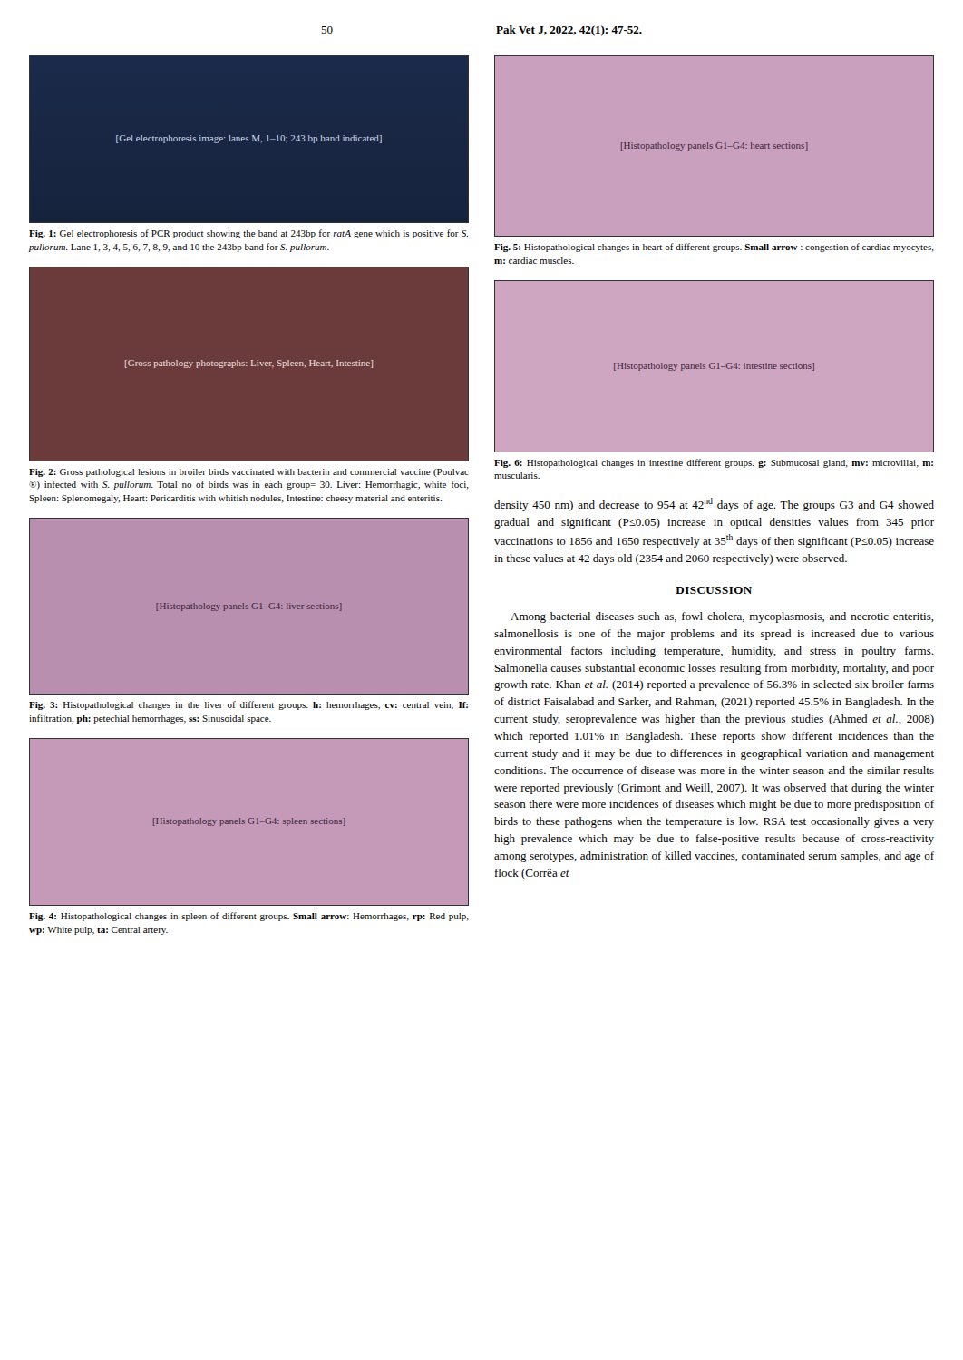50 Pak Vet J, 2022, 42(1): 47-52.
[Gel electrophoresis image: lanes M, 1–10; 243 bp band indicated]
Fig. 1: Gel electrophoresis of PCR product showing the band at 243bp for ratA gene which is positive for S. pullorum. Lane 1, 3, 4, 5, 6, 7, 8, 9, and 10 the 243bp band for S. pullorum.
[Gross pathology photographs: Liver, Spleen, Heart, Intestine]
Fig. 2: Gross pathological lesions in broiler birds vaccinated with bacterin and commercial vaccine (Poulvac ®) infected with S. pullorum. Total no of birds was in each group= 30. Liver: Hemorrhagic, white foci, Spleen: Splenomegaly, Heart: Pericarditis with whitish nodules, Intestine: cheesy material and enteritis.
[Histopathology panels G1–G4: liver sections]
Fig. 3: Histopathological changes in the liver of different groups. h: hemorrhages, cv: central vein, If: infiltration, ph: petechial hemorrhages, ss: Sinusoidal space.
[Histopathology panels G1–G4: spleen sections]
Fig. 4: Histopathological changes in spleen of different groups. Small arrow: Hemorrhages, rp: Red pulp, wp: White pulp, ta: Central artery.
[Histopathology panels G1–G4: heart sections]
Fig. 5: Histopathological changes in heart of different groups. Small arrow : congestion of cardiac myocytes, m: cardiac muscles.
[Histopathology panels G1–G4: intestine sections]
Fig. 6: Histopathological changes in intestine different groups. g: Submucosal gland, mv: microvillai, m: muscularis.
density 450 nm) and decrease to 954 at 42nd days of age. The groups G3 and G4 showed gradual and significant (P≤0.05) increase in optical densities values from 345 prior vaccinations to 1856 and 1650 respectively at 35th days of then significant (P≤0.05) increase in these values at 42 days old (2354 and 2060 respectively) were observed.
DISCUSSION
Among bacterial diseases such as, fowl cholera, mycoplasmosis, and necrotic enteritis, salmonellosis is one of the major problems and its spread is increased due to various environmental factors including temperature, humidity, and stress in poultry farms. Salmonella causes substantial economic losses resulting from morbidity, mortality, and poor growth rate. Khan et al. (2014) reported a prevalence of 56.3% in selected six broiler farms of district Faisalabad and Sarker, and Rahman, (2021) reported 45.5% in Bangladesh. In the current study, seroprevalence was higher than the previous studies (Ahmed et al., 2008) which reported 1.01% in Bangladesh. These reports show different incidences than the current study and it may be due to differences in geographical variation and management conditions. The occurrence of disease was more in the winter season and the similar results were reported previously (Grimont and Weill, 2007). It was observed that during the winter season there were more incidences of diseases which might be due to more predisposition of birds to these pathogens when the temperature is low. RSA test occasionally gives a very high prevalence which may be due to false-positive results because of cross-reactivity among serotypes, administration of killed vaccines, contaminated serum samples, and age of flock (Corrêa et